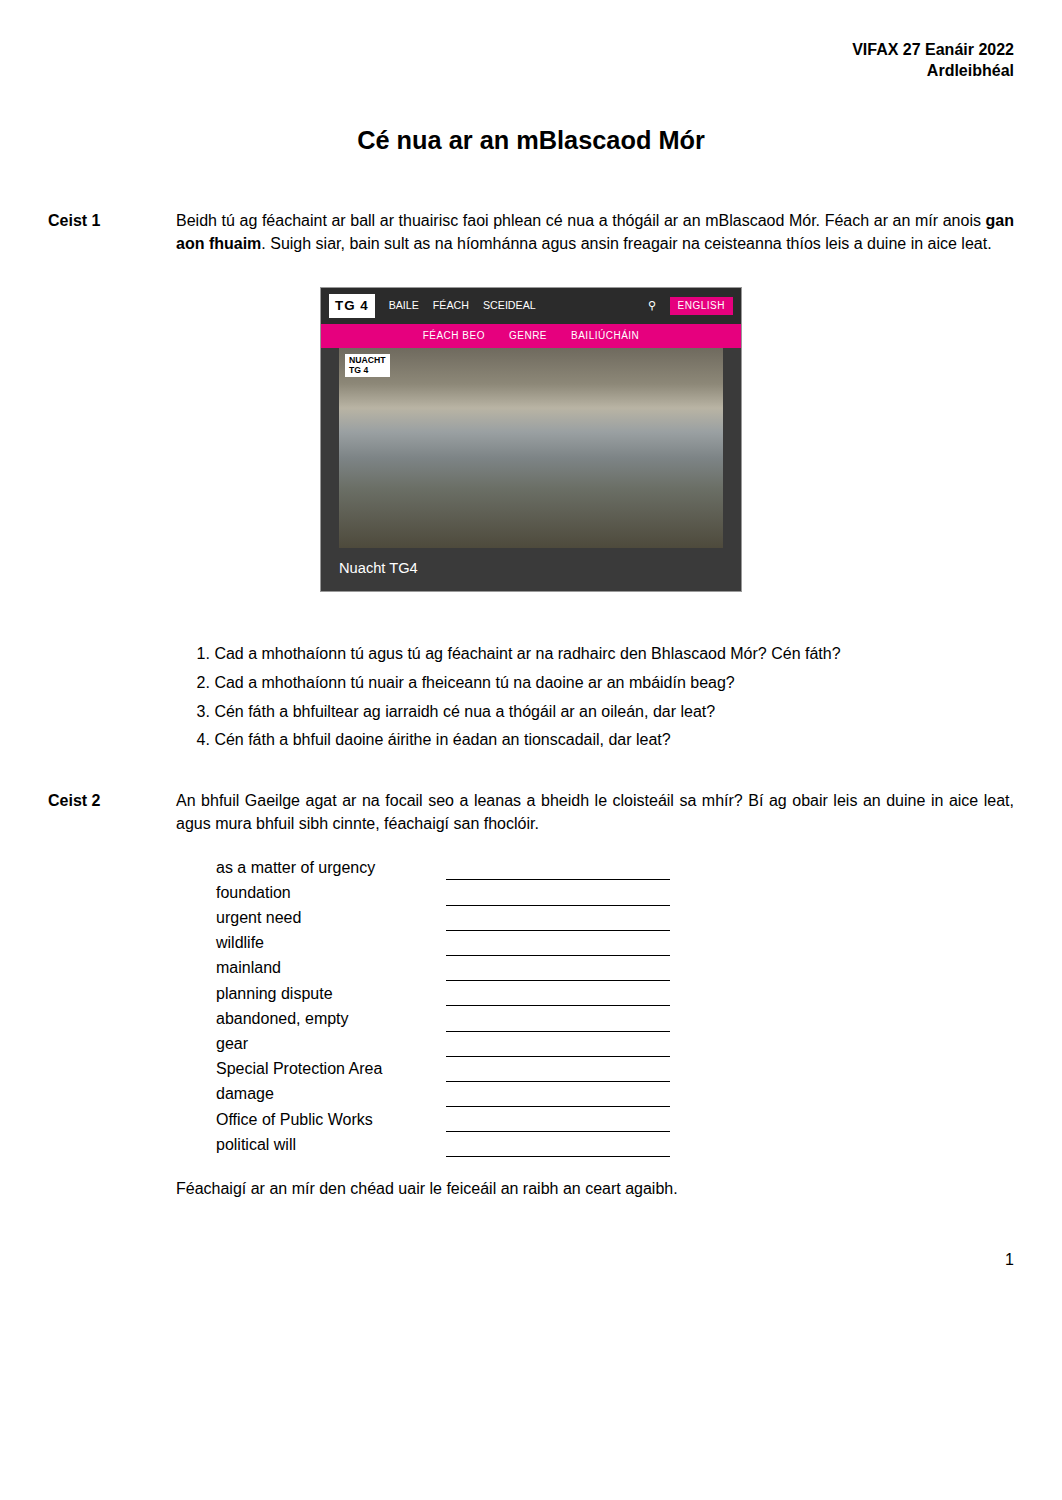VIFAX 27 Eanáir 2022
Ardleibhéal
Cé nua ar an mBlascaod Mór
Ceist 1
Beidh tú ag féachaint ar ball ar thuairisc faoi phlean cé nua a thógáil ar an mBlascaod Mór. Féach ar an mír anois gan aon fhuaim. Suigh siar, bain sult as na híomhánna agus ansin freagair na ceisteanna thíos leis a duine in aice leat.
TG 4 BAILE FÉACH SCEIDEAL ⚲ ENGLISH
FÉACH BEO GENRE BAILIÚCHÁIN
NUACHT
TG 4
Nuacht TG4
Cad a mhothaíonn tú agus tú ag féachaint ar na radhairc den Bhlascaod Mór? Cén fáth?
Cad a mhothaíonn tú nuair a fheiceann tú na daoine ar an mbáidín beag?
Cén fáth a bhfuiltear ag iarraidh cé nua a thógáil ar an oileán, dar leat?
Cén fáth a bhfuil daoine áirithe in éadan an tionscadail, dar leat?
Ceist 2
An bhfuil Gaeilge agat ar na focail seo a leanas a bheidh le cloisteáil sa mhír? Bí ag obair leis an duine in aice leat, agus mura bhfuil sibh cinnte, féachaigí san fhoclóir.
| as a matter of urgency | |
| foundation | |
| urgent need | |
| wildlife | |
| mainland | |
| planning dispute | |
| abandoned, empty | |
| gear | |
| Special Protection Area | |
| damage | |
| Office of Public Works | |
| political will | |
Féachaigí ar an mír den chéad uair le feiceáil an raibh an ceart agaibh.
1